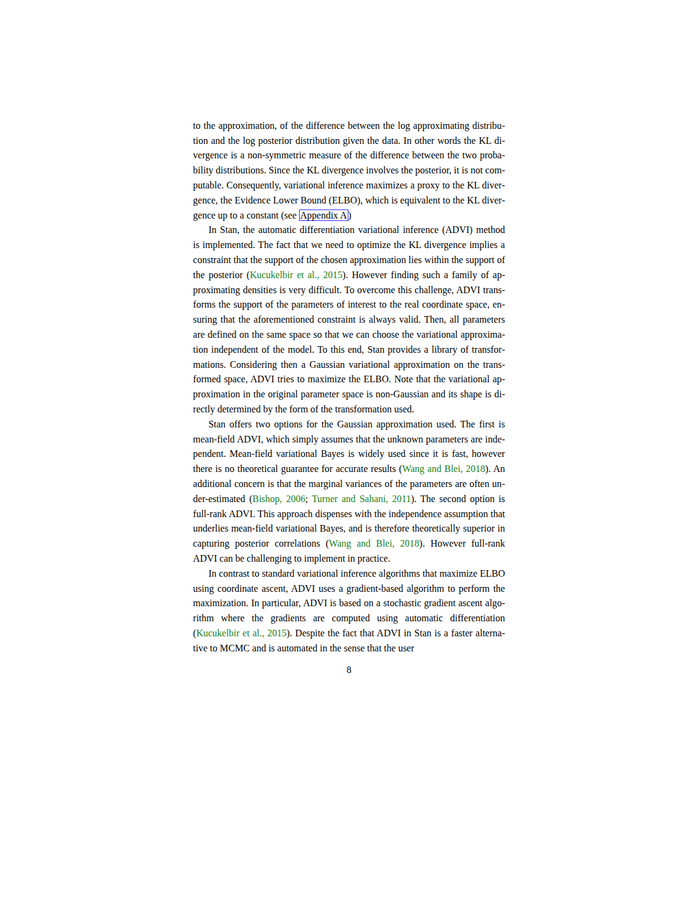to the approximation, of the difference between the log approximating distribution and the log posterior distribution given the data. In other words the KL divergence is a non-symmetric measure of the difference between the two probability distributions. Since the KL divergence involves the posterior, it is not computable. Consequently, variational inference maximizes a proxy to the KL divergence, the Evidence Lower Bound (ELBO), which is equivalent to the KL divergence up to a constant (see Appendix A)
In Stan, the automatic differentiation variational inference (ADVI) method is implemented. The fact that we need to optimize the KL divergence implies a constraint that the support of the chosen approximation lies within the support of the posterior (Kucukelbir et al., 2015). However finding such a family of approximating densities is very difficult. To overcome this challenge, ADVI transforms the support of the parameters of interest to the real coordinate space, ensuring that the aforementioned constraint is always valid. Then, all parameters are defined on the same space so that we can choose the variational approximation independent of the model. To this end, Stan provides a library of transformations. Considering then a Gaussian variational approximation on the transformed space, ADVI tries to maximize the ELBO. Note that the variational approximation in the original parameter space is non-Gaussian and its shape is directly determined by the form of the transformation used.
Stan offers two options for the Gaussian approximation used. The first is mean-field ADVI, which simply assumes that the unknown parameters are independent. Mean-field variational Bayes is widely used since it is fast, however there is no theoretical guarantee for accurate results (Wang and Blei, 2018). An additional concern is that the marginal variances of the parameters are often under-estimated (Bishop, 2006; Turner and Sahani, 2011). The second option is full-rank ADVI. This approach dispenses with the independence assumption that underlies mean-field variational Bayes, and is therefore theoretically superior in capturing posterior correlations (Wang and Blei, 2018). However full-rank ADVI can be challenging to implement in practice.
In contrast to standard variational inference algorithms that maximize ELBO using coordinate ascent, ADVI uses a gradient-based algorithm to perform the maximization. In particular, ADVI is based on a stochastic gradient ascent algorithm where the gradients are computed using automatic differentiation (Kucukelbir et al., 2015). Despite the fact that ADVI in Stan is a faster alternative to MCMC and is automated in the sense that the user
8